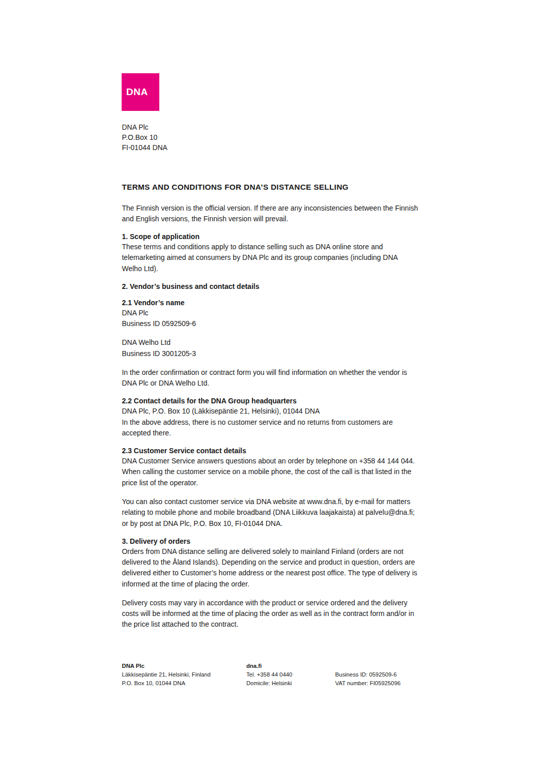DNA
DNA Plc
P.O.Box 10
FI-01044 DNA
Terms and conditions for DNA’s distance selling
The Finnish version is the official version. If there are any inconsistencies between the Finnish and English versions, the Finnish version will prevail.
1. Scope of application
These terms and conditions apply to distance selling such as DNA online store and telemarketing aimed at consumers by DNA Plc and its group companies (including DNA Welho Ltd).
2. Vendor’s business and contact details
2.1 Vendor’s name
DNA Plc
Business ID 0592509-6
DNA Welho Ltd
Business ID 3001205-3
In the order confirmation or contract form you will find information on whether the vendor is DNA Plc or DNA Welho Ltd.
2.2 Contact details for the DNA Group headquarters
DNA Plc, P.O. Box 10 (Läkkisepäntie 21, Helsinki), 01044 DNA
In the above address, there is no customer service and no returns from customers are accepted there.
2.3 Customer Service contact details
DNA Customer Service answers questions about an order by telephone on +358 44 144 044. When calling the customer service on a mobile phone, the cost of the call is that listed in the price list of the operator.
You can also contact customer service via DNA website at www.dna.fi, by e-mail for matters relating to mobile phone and mobile broadband (DNA Liikkuva laajakaista) at palvelu@dna.fi; or by post at DNA Plc, P.O. Box 10, FI-01044 DNA.
3. Delivery of orders
Orders from DNA distance selling are delivered solely to mainland Finland (orders are not delivered to the Åland Islands). Depending on the service and product in question, orders are delivered either to Customer’s home address or the nearest post office. The type of delivery is informed at the time of placing the order.
Delivery costs may vary in accordance with the product or service ordered and the delivery costs will be informed at the time of placing the order as well as in the contract form and/or in the price list attached to the contract.
DNA Plc
Läkkisepäntie 21, Helsinki, Finland
P.O. Box 10, 01044 DNA
dna.fi
Tel. +358 44 0440
Domicile: Helsinki
Business ID: 0592509-6
VAT number: FI05925096